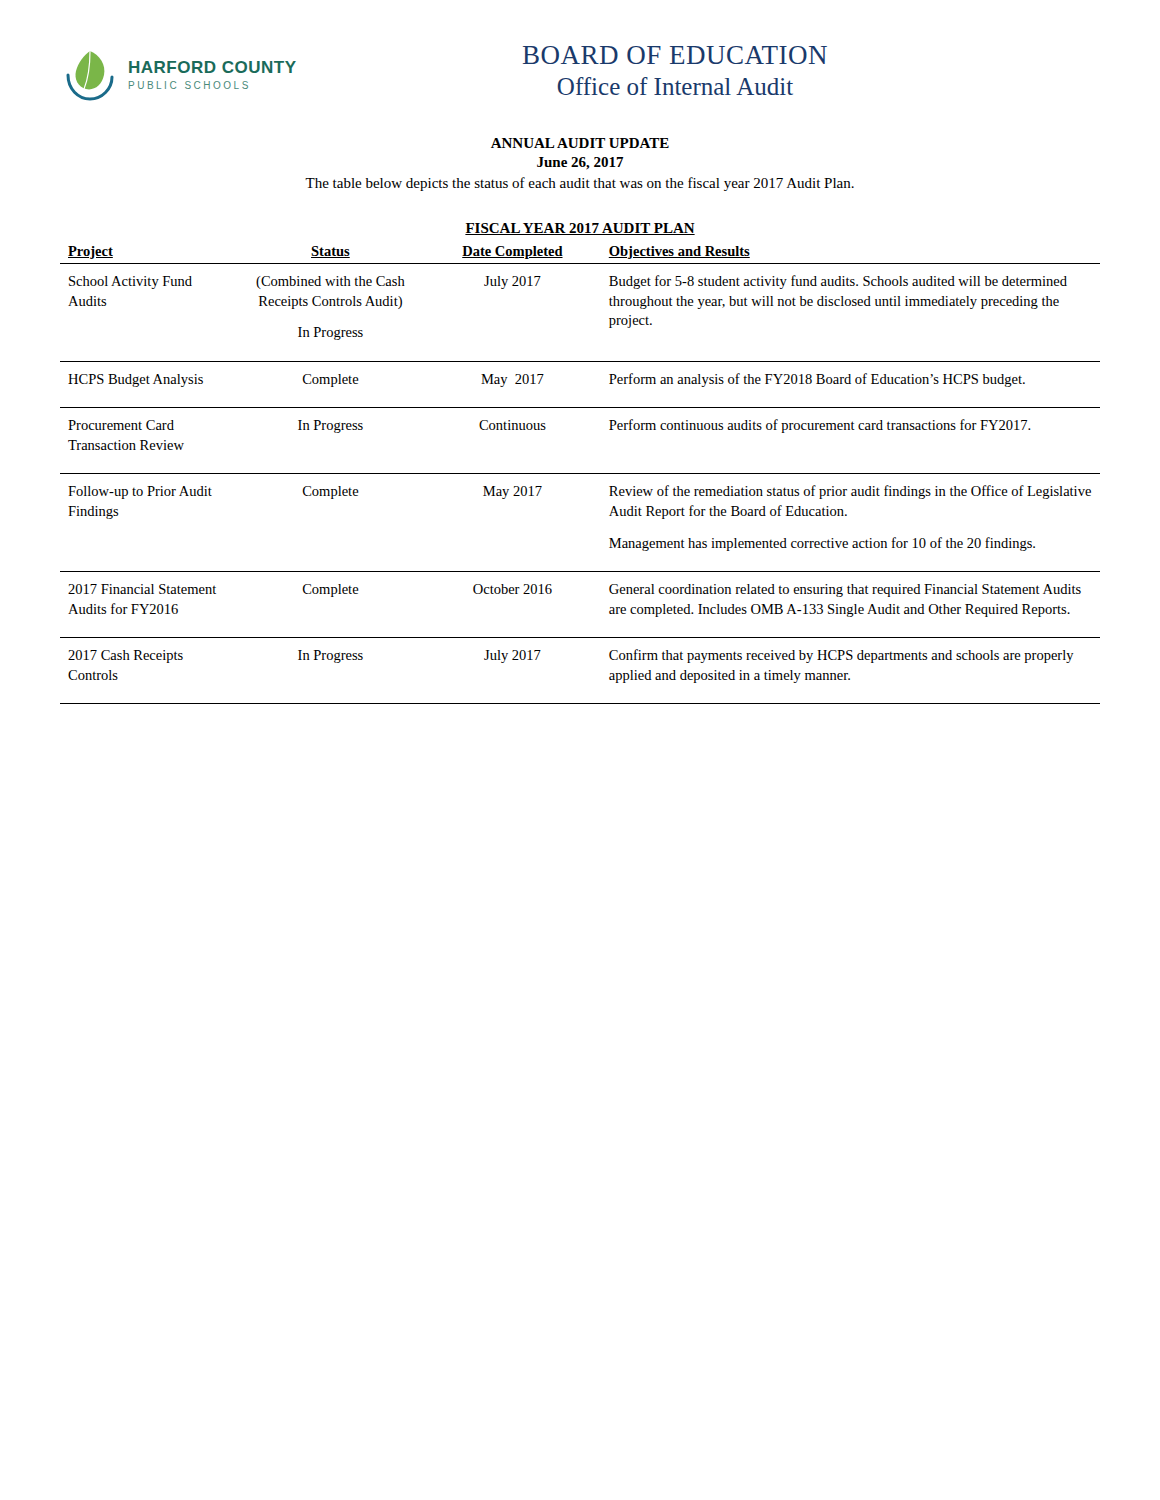HARFORD COUNTY
PUBLIC SCHOOLS
BOARD OF EDUCATION
Office of Internal Audit
ANNUAL AUDIT UPDATE
June 26, 2017
The table below depicts the status of each audit that was on the fiscal year 2017 Audit Plan.
FISCAL YEAR 2017 AUDIT PLAN
| Project | Status | Date Completed | Objectives and Results |
| --- | --- | --- | --- |
| School Activity Fund Audits | (Combined with the Cash Receipts Controls Audit) In Progress | July 2017 | Budget for 5-8 student activity fund audits. Schools audited will be determined throughout the year, but will not be disclosed until immediately preceding the project. |
| HCPS Budget Analysis | Complete | May 2017 | Perform an analysis of the FY2018 Board of Education’s HCPS budget. |
| Procurement Card Transaction Review | In Progress | Continuous | Perform continuous audits of procurement card transactions for FY2017. |
| Follow-up to Prior Audit Findings | Complete | May 2017 | Review of the remediation status of prior audit findings in the Office of Legislative Audit Report for the Board of Education. Management has implemented corrective action for 10 of the 20 findings. |
| 2017 Financial Statement Audits for FY2016 | Complete | October 2016 | General coordination related to ensuring that required Financial Statement Audits are completed. Includes OMB A-133 Single Audit and Other Required Reports. |
| 2017 Cash Receipts Controls | In Progress | July 2017 | Confirm that payments received by HCPS departments and schools are properly applied and deposited in a timely manner. |